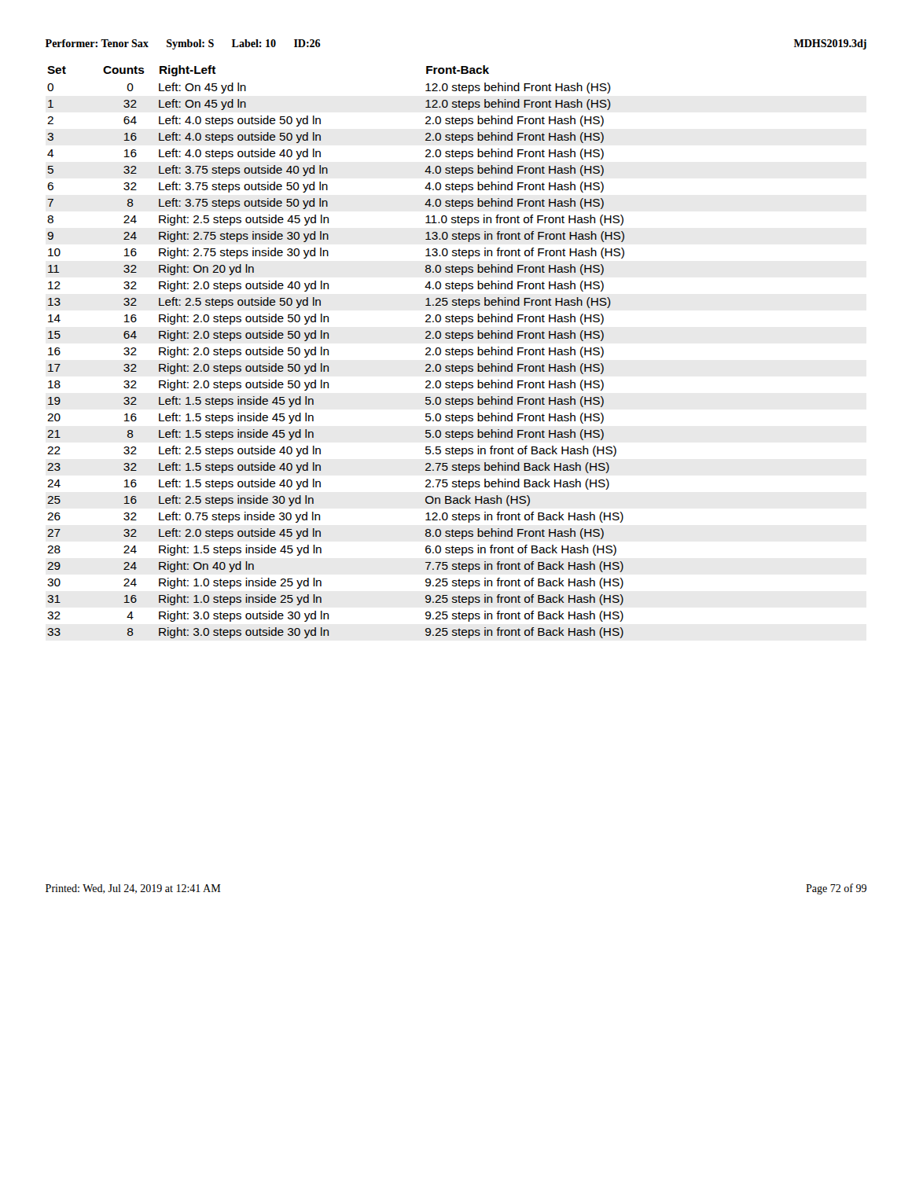Performer: Tenor Sax Symbol: S Label: 10 ID:26
MDHS2019.3dj
| Set | Counts | Right-Left | Front-Back |
| --- | --- | --- | --- |
| 0 | 0 | Left: On 45 yd ln | 12.0 steps behind Front Hash (HS) |
| 1 | 32 | Left: On 45 yd ln | 12.0 steps behind Front Hash (HS) |
| 2 | 64 | Left: 4.0 steps outside 50 yd ln | 2.0 steps behind Front Hash (HS) |
| 3 | 16 | Left: 4.0 steps outside 50 yd ln | 2.0 steps behind Front Hash (HS) |
| 4 | 16 | Left: 4.0 steps outside 40 yd ln | 2.0 steps behind Front Hash (HS) |
| 5 | 32 | Left: 3.75 steps outside 40 yd ln | 4.0 steps behind Front Hash (HS) |
| 6 | 32 | Left: 3.75 steps outside 50 yd ln | 4.0 steps behind Front Hash (HS) |
| 7 | 8 | Left: 3.75 steps outside 50 yd ln | 4.0 steps behind Front Hash (HS) |
| 8 | 24 | Right: 2.5 steps outside 45 yd ln | 11.0 steps in front of Front Hash (HS) |
| 9 | 24 | Right: 2.75 steps inside 30 yd ln | 13.0 steps in front of Front Hash (HS) |
| 10 | 16 | Right: 2.75 steps inside 30 yd ln | 13.0 steps in front of Front Hash (HS) |
| 11 | 32 | Right: On 20 yd ln | 8.0 steps behind Front Hash (HS) |
| 12 | 32 | Right: 2.0 steps outside 40 yd ln | 4.0 steps behind Front Hash (HS) |
| 13 | 32 | Left: 2.5 steps outside 50 yd ln | 1.25 steps behind Front Hash (HS) |
| 14 | 16 | Right: 2.0 steps outside 50 yd ln | 2.0 steps behind Front Hash (HS) |
| 15 | 64 | Right: 2.0 steps outside 50 yd ln | 2.0 steps behind Front Hash (HS) |
| 16 | 32 | Right: 2.0 steps outside 50 yd ln | 2.0 steps behind Front Hash (HS) |
| 17 | 32 | Right: 2.0 steps outside 50 yd ln | 2.0 steps behind Front Hash (HS) |
| 18 | 32 | Right: 2.0 steps outside 50 yd ln | 2.0 steps behind Front Hash (HS) |
| 19 | 32 | Left: 1.5 steps inside 45 yd ln | 5.0 steps behind Front Hash (HS) |
| 20 | 16 | Left: 1.5 steps inside 45 yd ln | 5.0 steps behind Front Hash (HS) |
| 21 | 8 | Left: 1.5 steps inside 45 yd ln | 5.0 steps behind Front Hash (HS) |
| 22 | 32 | Left: 2.5 steps outside 40 yd ln | 5.5 steps in front of Back Hash (HS) |
| 23 | 32 | Left: 1.5 steps outside 40 yd ln | 2.75 steps behind Back Hash (HS) |
| 24 | 16 | Left: 1.5 steps outside 40 yd ln | 2.75 steps behind Back Hash (HS) |
| 25 | 16 | Left: 2.5 steps inside 30 yd ln | On Back Hash (HS) |
| 26 | 32 | Left: 0.75 steps inside 30 yd ln | 12.0 steps in front of Back Hash (HS) |
| 27 | 32 | Left: 2.0 steps outside 45 yd ln | 8.0 steps behind Front Hash (HS) |
| 28 | 24 | Right: 1.5 steps inside 45 yd ln | 6.0 steps in front of Back Hash (HS) |
| 29 | 24 | Right: On 40 yd ln | 7.75 steps in front of Back Hash (HS) |
| 30 | 24 | Right: 1.0 steps inside 25 yd ln | 9.25 steps in front of Back Hash (HS) |
| 31 | 16 | Right: 1.0 steps inside 25 yd ln | 9.25 steps in front of Back Hash (HS) |
| 32 | 4 | Right: 3.0 steps outside 30 yd ln | 9.25 steps in front of Back Hash (HS) |
| 33 | 8 | Right: 3.0 steps outside 30 yd ln | 9.25 steps in front of Back Hash (HS) |
Printed: Wed, Jul 24, 2019 at 12:41 AM
Page 72 of 99